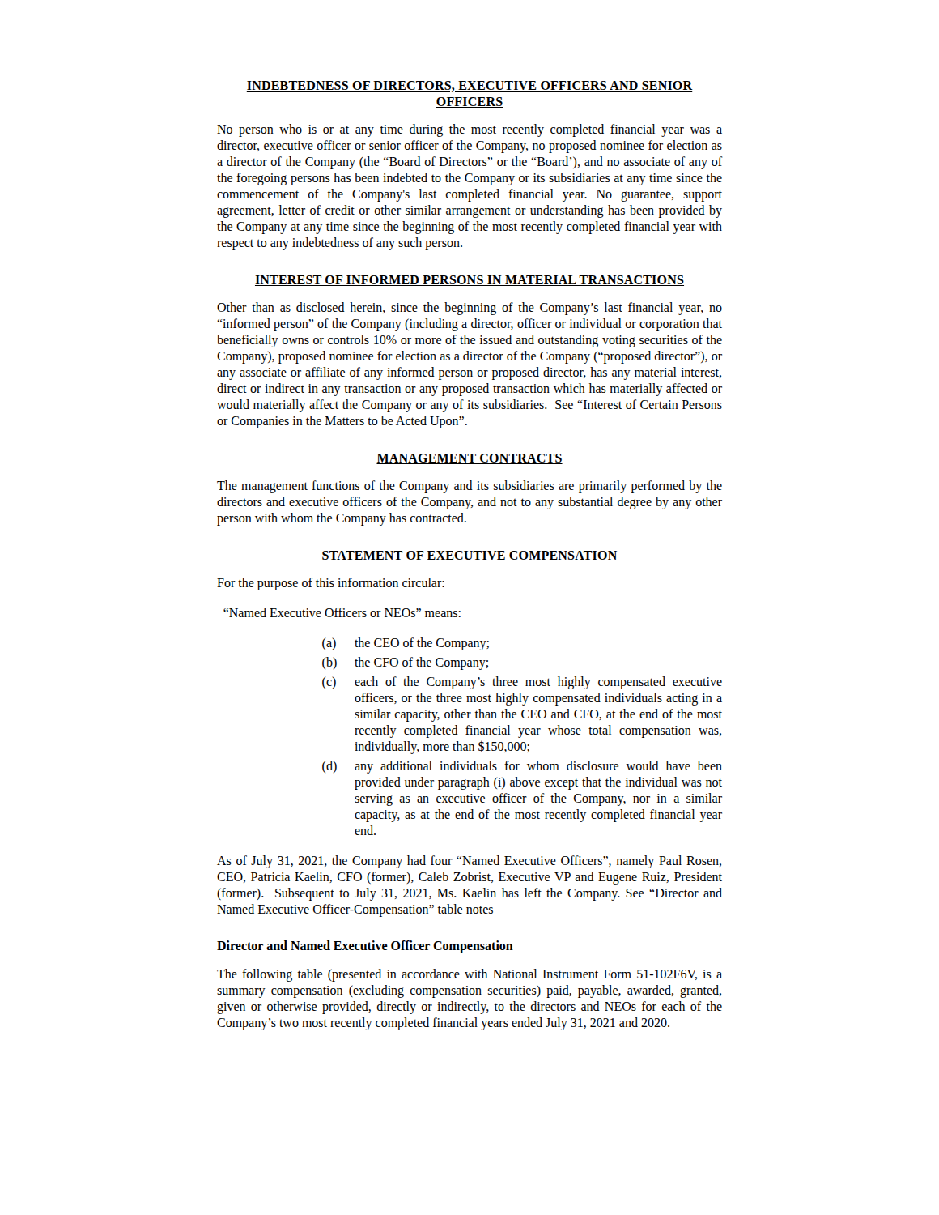INDEBTEDNESS OF DIRECTORS, EXECUTIVE OFFICERS AND SENIOR OFFICERS
No person who is or at any time during the most recently completed financial year was a director, executive officer or senior officer of the Company, no proposed nominee for election as a director of the Company (the “Board of Directors” or the “Board’), and no associate of any of the foregoing persons has been indebted to the Company or its subsidiaries at any time since the commencement of the Company's last completed financial year. No guarantee, support agreement, letter of credit or other similar arrangement or understanding has been provided by the Company at any time since the beginning of the most recently completed financial year with respect to any indebtedness of any such person.
INTEREST OF INFORMED PERSONS IN MATERIAL TRANSACTIONS
Other than as disclosed herein, since the beginning of the Company’s last financial year, no “informed person” of the Company (including a director, officer or individual or corporation that beneficially owns or controls 10% or more of the issued and outstanding voting securities of the Company), proposed nominee for election as a director of the Company (“proposed director”), or any associate or affiliate of any informed person or proposed director, has any material interest, direct or indirect in any transaction or any proposed transaction which has materially affected or would materially affect the Company or any of its subsidiaries. See “Interest of Certain Persons or Companies in the Matters to be Acted Upon”.
MANAGEMENT CONTRACTS
The management functions of the Company and its subsidiaries are primarily performed by the directors and executive officers of the Company, and not to any substantial degree by any other person with whom the Company has contracted.
STATEMENT OF EXECUTIVE COMPENSATION
For the purpose of this information circular:
“Named Executive Officers or NEOs” means:
(a) the CEO of the Company;
(b) the CFO of the Company;
(c) each of the Company’s three most highly compensated executive officers, or the three most highly compensated individuals acting in a similar capacity, other than the CEO and CFO, at the end of the most recently completed financial year whose total compensation was, individually, more than $150,000;
(d) any additional individuals for whom disclosure would have been provided under paragraph (i) above except that the individual was not serving as an executive officer of the Company, nor in a similar capacity, as at the end of the most recently completed financial year end.
As of July 31, 2021, the Company had four “Named Executive Officers”, namely Paul Rosen, CEO, Patricia Kaelin, CFO (former), Caleb Zobrist, Executive VP and Eugene Ruiz, President (former). Subsequent to July 31, 2021, Ms. Kaelin has left the Company. See “Director and Named Executive Officer-Compensation” table notes
Director and Named Executive Officer Compensation
The following table (presented in accordance with National Instrument Form 51-102F6V, is a summary compensation (excluding compensation securities) paid, payable, awarded, granted, given or otherwise provided, directly or indirectly, to the directors and NEOs for each of the Company’s two most recently completed financial years ended July 31, 2021 and 2020.